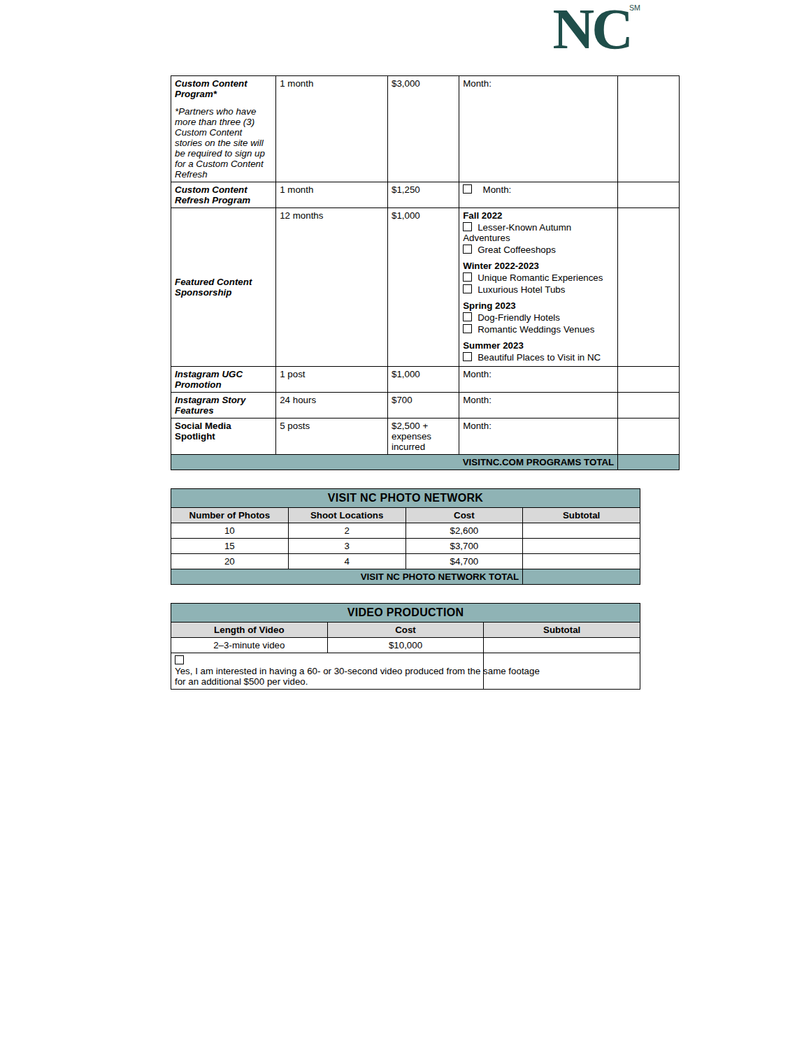NCSM
| Custom Content Program* *Partners who have more than three (3) Custom Content stories on the site will be required to sign up for a Custom Content Refresh | 1 month | $3,000 | Month: | |
| Custom Content Refresh Program | 1 month | $1,250 | Month: | |
| Featured Content Sponsorship | 12 months | $1,000 | Fall 2022 Lesser-Known Autumn Adventures Great Coffeeshops Winter 2022-2023 Unique Romantic Experiences Luxurious Hotel Tubs Spring 2023 Dog-Friendly Hotels Romantic Weddings Venues Summer 2023 Beautiful Places to Visit in NC | |
| Instagram UGC Promotion | 1 post | $1,000 | Month: | |
| Instagram Story Features | 24 hours | $700 | Month: | |
| Social Media Spotlight | 5 posts | $2,500 + expenses incurred | Month: | |
| VISITNC.COM PROGRAMS TOTAL | |
| VISIT NC PHOTO NETWORK |
| Number of Photos | Shoot Locations | Cost | Subtotal |
| 10 | 2 | $2,600 | |
| 15 | 3 | $3,700 | |
| 20 | 4 | $4,700 | |
| VISIT NC PHOTO NETWORK TOTAL | |
| VIDEO PRODUCTION |
| Length of Video | Cost | Subtotal |
| 2–3-minute video | $10,000 | |
| Yes, I am interested in having a 60- or 30-second video produced from the same footage for an additional $500 per video. | |